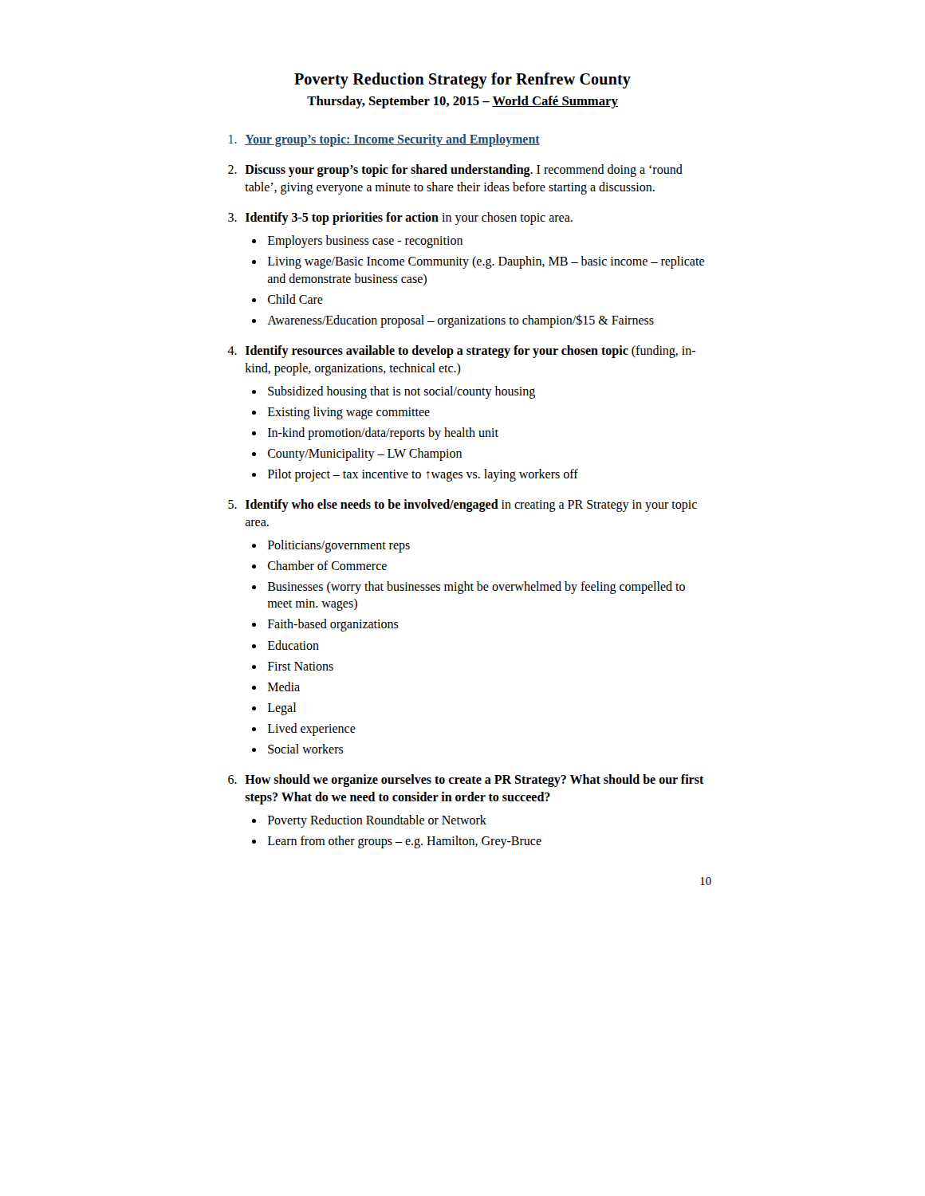Poverty Reduction Strategy for Renfrew County
Thursday, September 10, 2015 – World Café Summary
Your group’s topic: Income Security and Employment
Discuss your group’s topic for shared understanding. I recommend doing a ‘round table’, giving everyone a minute to share their ideas before starting a discussion.
Identify 3-5 top priorities for action in your chosen topic area.
Employers business case - recognition
Living wage/Basic Income Community (e.g. Dauphin, MB – basic income – replicate and demonstrate business case)
Child Care
Awareness/Education proposal – organizations to champion/$15 & Fairness
Identify resources available to develop a strategy for your chosen topic (funding, in-kind, people, organizations, technical etc.)
Subsidized housing that is not social/county housing
Existing living wage committee
In-kind promotion/data/reports by health unit
County/Municipality – LW Champion
Pilot project – tax incentive to ↑wages vs. laying workers off
Identify who else needs to be involved/engaged in creating a PR Strategy in your topic area.
Politicians/government reps
Chamber of Commerce
Businesses (worry that businesses might be overwhelmed by feeling compelled to meet min. wages)
Faith-based organizations
Education
First Nations
Media
Legal
Lived experience
Social workers
How should we organize ourselves to create a PR Strategy? What should be our first steps? What do we need to consider in order to succeed?
Poverty Reduction Roundtable or Network
Learn from other groups – e.g. Hamilton, Grey-Bruce
10